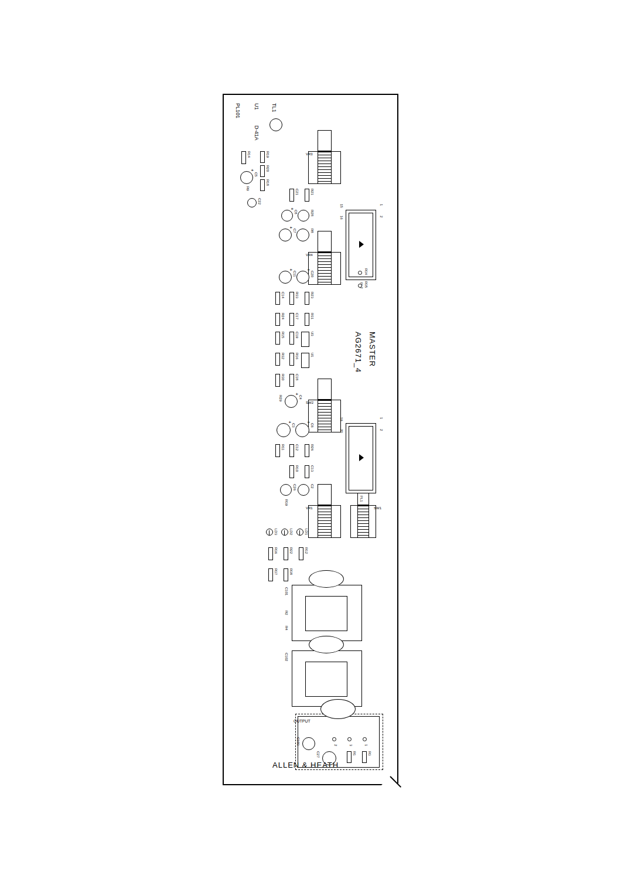============================================================ LEFT END OF BOARD (appears at bottom of rotated page): TL1, U1 (D-41A), PL101 ============================================================
PL101
U1
D-41A
TL1
R14
C5
+
R9
R19
R20
R18
C22
============================================================ VR3 pot (left-most shaft) with R21, C21, R28, C8, R8, C7, VR3 ============================================================
VR3
R21
C21
R28
C8
+
R8
C7
+
============================================================ PL2 connector (lower left) with pin numbers 1,2,15,16 ============================================================
15
16
1
2
PL2
============================================================ VR4 pot + R34, R35, C20, C11, R23, R33, C14, R31, C17, R24 ============================================================
VR4
R34
R35
C20
+
C11
+
R23
R33
C14
R31
C17
R24
============================================================ Board title block: AG2671_4 / MASTER ============================================================
AG2671_4
MASTER
U3
U1
C19
R15
R16
R32
C18
R30
C4
+
R29
============================================================ SW2 switch + C6, C3, R26, C12, R11, C13, R10, C2, C26, R39 ============================================================
SW2
C6
+
C3
+
R26
C12
R11
C13
R10
C2
C26
R39
============================================================ VR1 pot + LD1, LD2, LD3, R12, R22, R36, R38, R37 ============================================================
VR1
LD1
LD2
LD3
R12
R22
R36
R38
R37
============================================================ SW1 switch (with LED pair) + PL1 connector, pins 19/20 ============================================================
SW1
19
20
1
2
PL1
============================================================ Output jacks (two large jack sockets) + R2, R4, C101, C102 ============================================================
C101
R2
R4
C102
============================================================ RIGHT END: XLR output, ALLEN &amp; HEATH logo, C103, R3, R1, C27 ============================================================
OUTPUT
1
3
2
R3
R1
C27
C103
ALLEN & HEATH